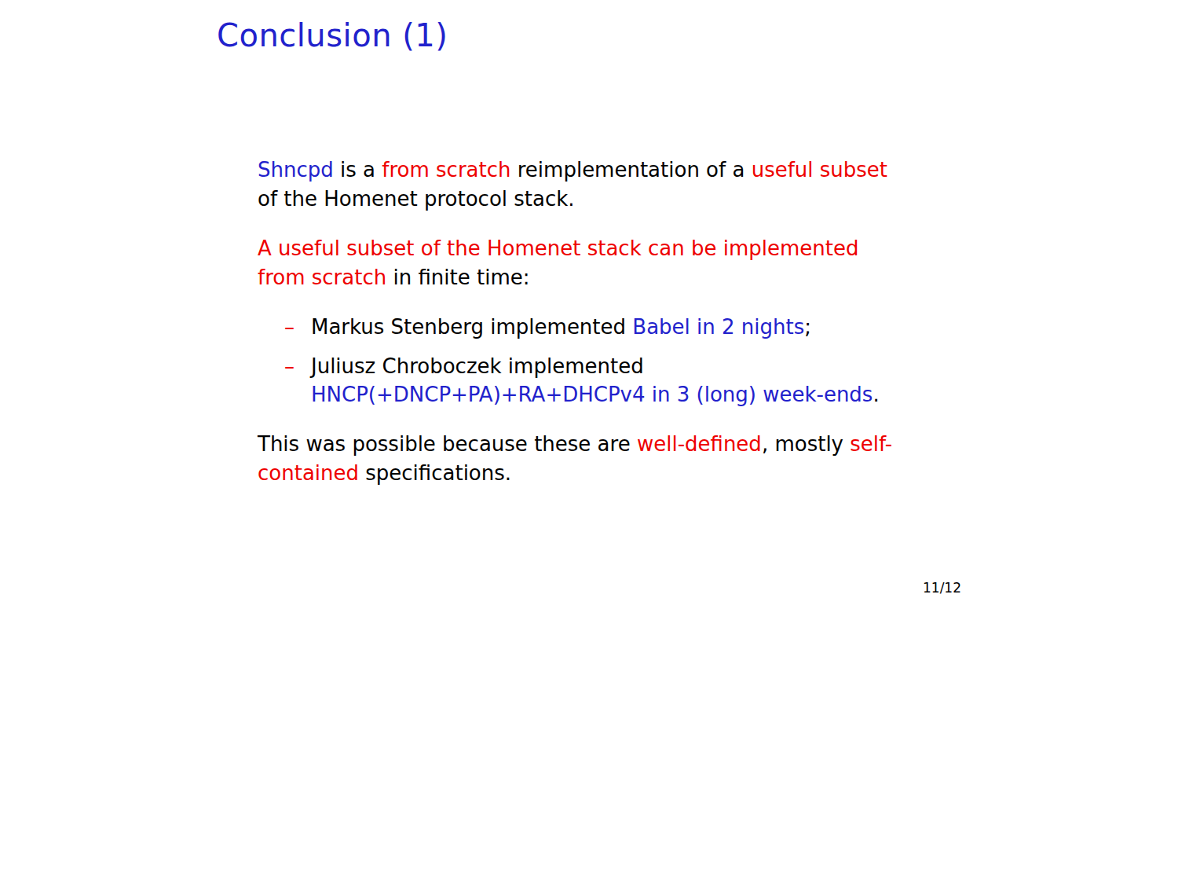Conclusion (1)
Shncpd is a from scratch reimplementation of a useful subset of the Homenet protocol stack.
A useful subset of the Homenet stack can be implemented from scratch in finite time:
Markus Stenberg implemented Babel in 2 nights;
Juliusz Chroboczek implemented HNCP(+DNCP+PA)+RA+DHCPv4 in 3 (long) week-ends.
This was possible because these are well-defined, mostly self-contained specifications.
11/12